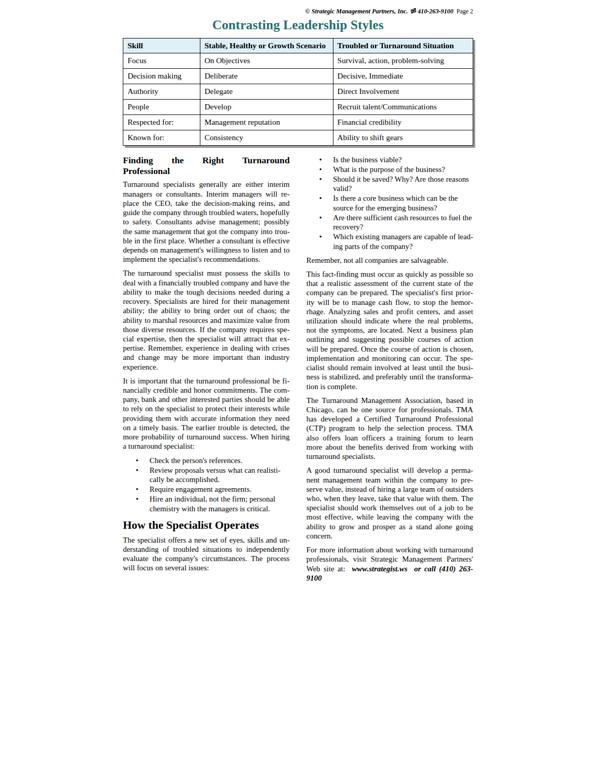© Strategic Management Partners, Inc. ✉ 410-263-9100 Page 2
Contrasting Leadership Styles
| Skill | Stable, Healthy or Growth Scenario | Troubled or Turnaround Situation |
| --- | --- | --- |
| Focus | On Objectives | Survival, action, problem-solving |
| Decision making | Deliberate | Decisive, Immediate |
| Authority | Delegate | Direct Involvement |
| People | Develop | Recruit talent/Communications |
| Respected for: | Management reputation | Financial credibility |
| Known for: | Consistency | Ability to shift gears |
Finding the Right Turnaround Professional
Turnaround specialists generally are either interim managers or consultants. Interim managers will replace the CEO, take the decision-making reins, and guide the company through troubled waters, hopefully to safety. Consultants advise management; possibly the same management that got the company into trouble in the first place. Whether a consultant is effective depends on management's willingness to listen and to implement the specialist's recommendations.
The turnaround specialist must possess the skills to deal with a financially troubled company and have the ability to make the tough decisions needed during a recovery. Specialists are hired for their management ability; the ability to bring order out of chaos; the ability to marshal resources and maximize value from those diverse resources. If the company requires special expertise, then the specialist will attract that expertise. Remember, experience in dealing with crises and change may be more important than industry experience.
It is important that the turnaround professional be financially credible and honor commitments. The company, bank and other interested parties should be able to rely on the specialist to protect their interests while providing them with accurate information they need on a timely basis. The earlier trouble is detected, the more probability of turnaround success. When hiring a turnaround specialist:
Check the person's references.
Review proposals versus what can realistically be accomplished.
Require engagement agreements.
Hire an individual, not the firm; personal chemistry with the managers is critical.
How the Specialist Operates
The specialist offers a new set of eyes, skills and understanding of troubled situations to independently evaluate the company's circumstances. The process will focus on several issues:
Is the business viable?
What is the purpose of the business?
Should it be saved? Why? Are those reasons valid?
Is there a core business which can be the source for the emerging business?
Are there sufficient cash resources to fuel the recovery?
Which existing managers are capable of leading parts of the company?
Remember, not all companies are salvageable.
This fact-finding must occur as quickly as possible so that a realistic assessment of the current state of the company can be prepared. The specialist's first priority will be to manage cash flow, to stop the hemorrhage. Analyzing sales and profit centers, and asset utilization should indicate where the real problems, not the symptoms, are located. Next a business plan outlining and suggesting possible courses of action will be prepared. Once the course of action is chosen, implementation and monitoring can occur. The specialist should remain involved at least until the business is stabilized, and preferably until the transformation is complete.
The Turnaround Management Association, based in Chicago, can be one source for professionals. TMA has developed a Certified Turnaround Professional (CTP) program to help the selection process. TMA also offers loan officers a training forum to learn more about the benefits derived from working with turnaround specialists.
A good turnaround specialist will develop a permanent management team within the company to preserve value, instead of hiring a large team of outsiders who, when they leave, take that value with them. The specialist should work themselves out of a job to be most effective, while leaving the company with the ability to grow and prosper as a stand alone going concern.
For more information about working with turnaround professionals, visit Strategic Management Partners' Web site at: www.strategist.ws or call (410) 263-9100